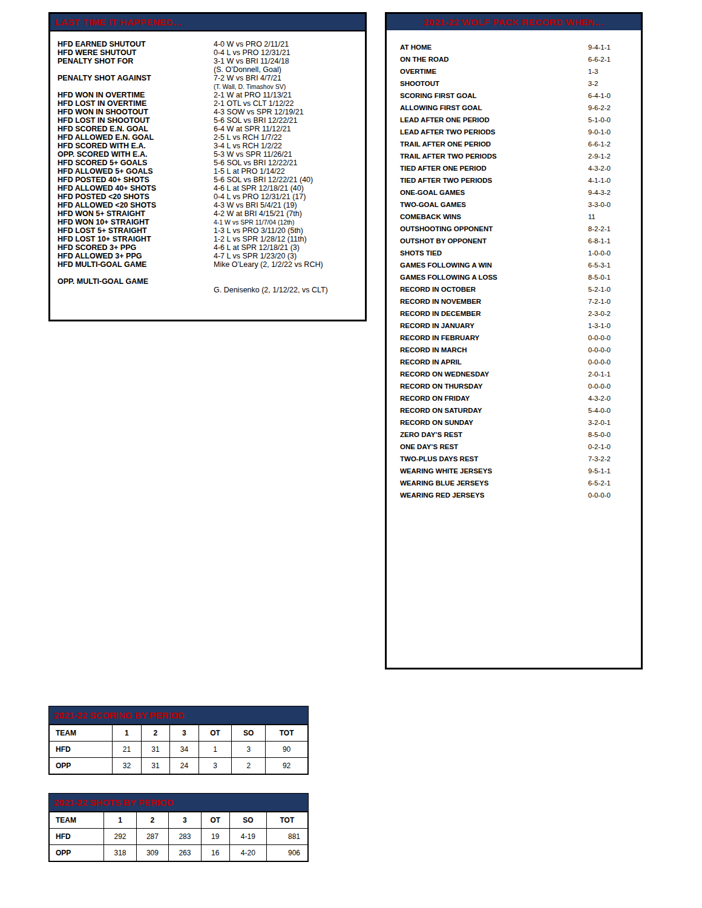LAST TIME IT HAPPENED…
| HFD EARNED SHUTOUT | 4-0 W vs PRO 2/11/21 |
| HFD WERE SHUTOUT | 0-4 L vs PRO 12/31/21 |
| PENALTY SHOT FOR | 3-1 W vs BRI 11/24/18 (S. O’Donnell, Goal) |
| PENALTY SHOT AGAINST | 7-2 W vs BRI 4/7/21 (T. Wall, D. Timashov SV) |
| HFD WON IN OVERTIME | 2-1 W at PRO 11/13/21 |
| HFD LOST IN OVERTIME | 2-1 OTL vs CLT 1/12/22 |
| HFD WON IN SHOOTOUT | 4-3 SOW vs SPR 12/19/21 |
| HFD LOST IN SHOOTOUT | 5-6 SOL vs BRI 12/22/21 |
| HFD SCORED E.N. GOAL | 6-4 W at SPR 11/12/21 |
| HFD ALLOWED E.N. GOAL | 2-5 L vs RCH 1/7/22 |
| HFD SCORED WITH E.A. | 3-4 L vs RCH 1/2/22 |
| OPP. SCORED WITH E.A. | 5-3 W vs SPR 11/26/21 |
| HFD SCORED 5+ GOALS | 5-6 SOL vs BRI 12/22/21 |
| HFD ALLOWED 5+ GOALS | 1-5 L at PRO 1/14/22 |
| HFD POSTED 40+ SHOTS | 5-6 SOL vs BRI 12/22/21 (40) |
| HFD ALLOWED 40+ SHOTS | 4-6 L at SPR 12/18/21 (40) |
| HFD POSTED <20 SHOTS | 0-4 L vs PRO 12/31/21 (17) |
| HFD ALLOWED <20 SHOTS | 4-3 W vs BRI 5/4/21 (19) |
| HFD WON 5+ STRAIGHT | 4-2 W at BRI 4/15/21 (7th) |
| HFD WON 10+ STRAIGHT | 4-1 W vs SPR 11/7/04 (12th) |
| HFD LOST 5+ STRAIGHT | 1-3 L vs PRO 3/11/20 (5th) |
| HFD LOST 10+ STRAIGHT | 1-2 L vs SPR 1/28/12 (11th) |
| HFD SCORED 3+ PPG | 4-6 L at SPR 12/18/21 (3) |
| HFD ALLOWED 3+ PPG | 4-7 L vs SPR 1/23/20 (3) |
| HFD MULTI-GOAL GAME | Mike O’Leary (2, 1/2/22 vs RCH) |
| OPP. MULTI-GOAL GAME | |
| | G. Denisenko (2, 1/12/22, vs CLT) |
2021-22 WOLF PACK RECORD WHEN…
| AT HOME | 9-4-1-1 |
| ON THE ROAD | 6-6-2-1 |
| OVERTIME | 1-3 |
| SHOOTOUT | 3-2 |
| SCORING FIRST GOAL | 6-4-1-0 |
| ALLOWING FIRST GOAL | 9-6-2-2 |
| LEAD AFTER ONE PERIOD | 5-1-0-0 |
| LEAD AFTER TWO PERIODS | 9-0-1-0 |
| TRAIL AFTER ONE PERIOD | 6-6-1-2 |
| TRAIL AFTER TWO PERIODS | 2-9-1-2 |
| TIED AFTER ONE PERIOD | 4-3-2-0 |
| TIED AFTER TWO PERIODS | 4-1-1-0 |
| ONE-GOAL GAMES | 9-4-3-2 |
| TWO-GOAL GAMES | 3-3-0-0 |
| COMEBACK WINS | 11 |
| OUTSHOOTING OPPONENT | 8-2-2-1 |
| OUTSHOT BY OPPONENT | 6-8-1-1 |
| SHOTS TIED | 1-0-0-0 |
| GAMES FOLLOWING A WIN | 6-5-3-1 |
| GAMES FOLLOWING A LOSS | 8-5-0-1 |
| RECORD IN OCTOBER | 5-2-1-0 |
| RECORD IN NOVEMBER | 7-2-1-0 |
| RECORD IN DECEMBER | 2-3-0-2 |
| RECORD IN JANUARY | 1-3-1-0 |
| RECORD IN FEBRUARY | 0-0-0-0 |
| RECORD IN MARCH | 0-0-0-0 |
| RECORD IN APRIL | 0-0-0-0 |
| RECORD ON WEDNESDAY | 2-0-1-1 |
| RECORD ON THURSDAY | 0-0-0-0 |
| RECORD ON FRIDAY | 4-3-2-0 |
| RECORD ON SATURDAY | 5-4-0-0 |
| RECORD ON SUNDAY | 3-2-0-1 |
| ZERO DAY’S REST | 8-5-0-0 |
| ONE DAY’S REST | 0-2-1-0 |
| TWO-PLUS DAYS REST | 7-3-2-2 |
| WEARING WHITE JERSEYS | 9-5-1-1 |
| WEARING BLUE JERSEYS | 6-5-2-1 |
| WEARING RED JERSEYS | 0-0-0-0 |
2021-22 SCORING BY PERIOD
| TEAM | 1 | 2 | 3 | OT | SO | TOT |
| --- | --- | --- | --- | --- | --- | --- |
| HFD | 21 | 31 | 34 | 1 | 3 | 90 |
| OPP | 32 | 31 | 24 | 3 | 2 | 92 |
2021-22 SHOTS BY PERIOD
| TEAM | 1 | 2 | 3 | OT | SO | TOT |
| --- | --- | --- | --- | --- | --- | --- |
| HFD | 292 | 287 | 283 | 19 | 4-19 | 881 |
| OPP | 318 | 309 | 263 | 16 | 4-20 | 906 |